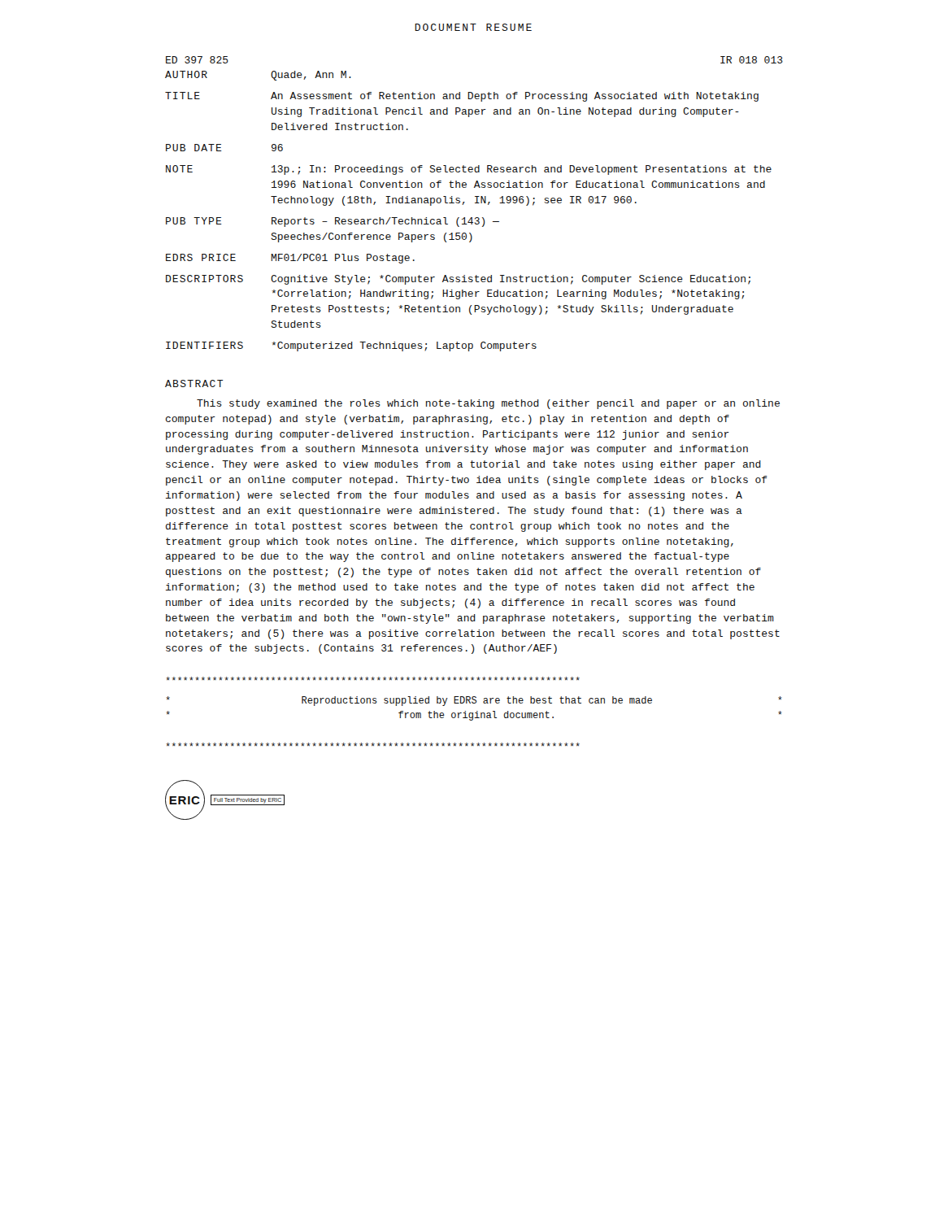DOCUMENT RESUME
ED 397 825
IR 018 013
| AUTHOR | Quade, Ann M. |
| TITLE | An Assessment of Retention and Depth of Processing Associated with Notetaking Using Traditional Pencil and Paper and an On-line Notepad during Computer-Delivered Instruction. |
| PUB DATE | 96 |
| NOTE | 13p.; In: Proceedings of Selected Research and Development Presentations at the 1996 National Convention of the Association for Educational Communications and Technology (18th, Indianapolis, IN, 1996); see IR 017 960. |
| PUB TYPE | Reports – Research/Technical (143) — Speeches/Conference Papers (150) |
| EDRS PRICE | MF01/PC01 Plus Postage. |
| DESCRIPTORS | Cognitive Style; *Computer Assisted Instruction; Computer Science Education; *Correlation; Handwriting; Higher Education; Learning Modules; *Notetaking; Pretests Posttests; *Retention (Psychology); *Study Skills; Undergraduate Students |
| IDENTIFIERS | *Computerized Techniques; Laptop Computers |
ABSTRACT
This study examined the roles which note-taking method (either pencil and paper or an online computer notepad) and style (verbatim, paraphrasing, etc.) play in retention and depth of processing during computer-delivered instruction. Participants were 112 junior and senior undergraduates from a southern Minnesota university whose major was computer and information science. They were asked to view modules from a tutorial and take notes using either paper and pencil or an online computer notepad. Thirty-two idea units (single complete ideas or blocks of information) were selected from the four modules and used as a basis for assessing notes. A posttest and an exit questionnaire were administered. The study found that: (1) there was a difference in total posttest scores between the control group which took no notes and the treatment group which took notes online. The difference, which supports online notetaking, appeared to be due to the way the control and online notetakers answered the factual-type questions on the posttest; (2) the type of notes taken did not affect the overall retention of information; (3) the method used to take notes and the type of notes taken did not affect the number of idea units recorded by the subjects; (4) a difference in recall scores was found between the verbatim and both the "own-style" and paraphrase notetakers, supporting the verbatim notetakers; and (5) there was a positive correlation between the recall scores and total posttest scores of the subjects. (Contains 31 references.) (Author/AEF)
***********************************************************************
* Reproductions supplied by EDRS are the best that can be made *
* from the original document. *
***********************************************************************
ERIC
Full Text Provided by ERIC